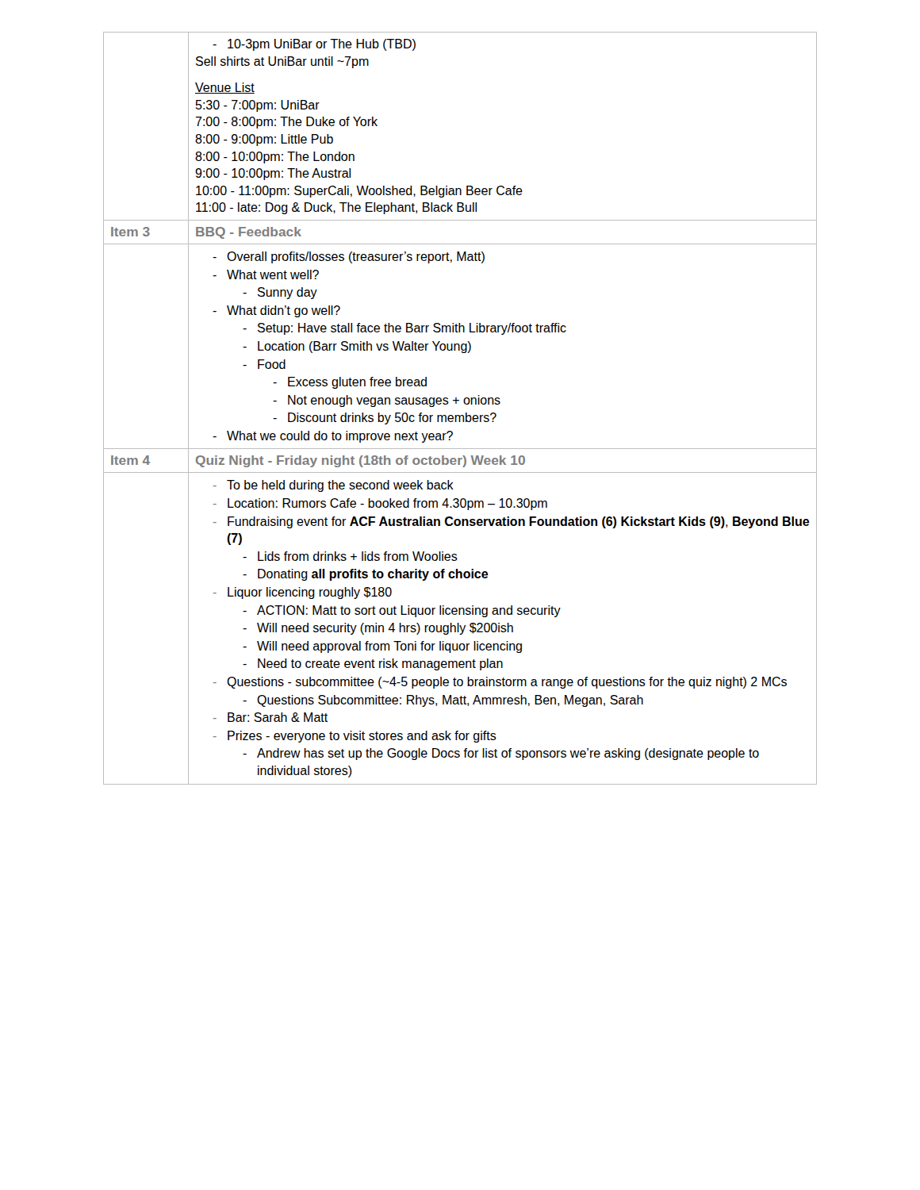| | 10-3pm UniBar or The Hub (TBD) Sell shirts at UniBar until ~7pm Venue List 5:30 - 7:00pm: UniBar 7:00 - 8:00pm: The Duke of York 8:00 - 9:00pm: Little Pub 8:00 - 10:00pm: The London 9:00 - 10:00pm: The Austral 10:00 - 11:00pm: SuperCali, Woolshed, Belgian Beer Cafe 11:00 - late: Dog & Duck, The Elephant, Black Bull |
| Item 3 | BBQ - Feedback |
| | Overall profits/losses (treasurer’s report, Matt) What went well? Sunny day What didn’t go well? Setup: Have stall face the Barr Smith Library/foot traffic Location (Barr Smith vs Walter Young) Food Excess gluten free bread Not enough vegan sausages + onions Discount drinks by 50c for members? What we could do to improve next year? |
| Item 4 | Quiz Night - Friday night (18th of october) Week 10 |
| | To be held during the second week back Location: Rumors Cafe - booked from 4.30pm – 10.30pm Fundraising event for ACF Australian Conservation Foundation (6) Kickstart Kids (9) , Beyond Blue (7) Lids from drinks + lids from Woolies Donating all profits to charity of choice Liquor licencing roughly $180 ACTION: Matt to sort out Liquor licensing and security Will need security (min 4 hrs) roughly $200ish Will need approval from Toni for liquor licencing Need to create event risk management plan Questions - subcommittee (~4-5 people to brainstorm a range of questions for the quiz night) 2 MCs Questions Subcommittee: Rhys, Matt, Ammresh, Ben, Megan, Sarah Bar: Sarah & Matt Prizes - everyone to visit stores and ask for gifts Andrew has set up the Google Docs for list of sponsors we’re asking (designate people to individual stores) |